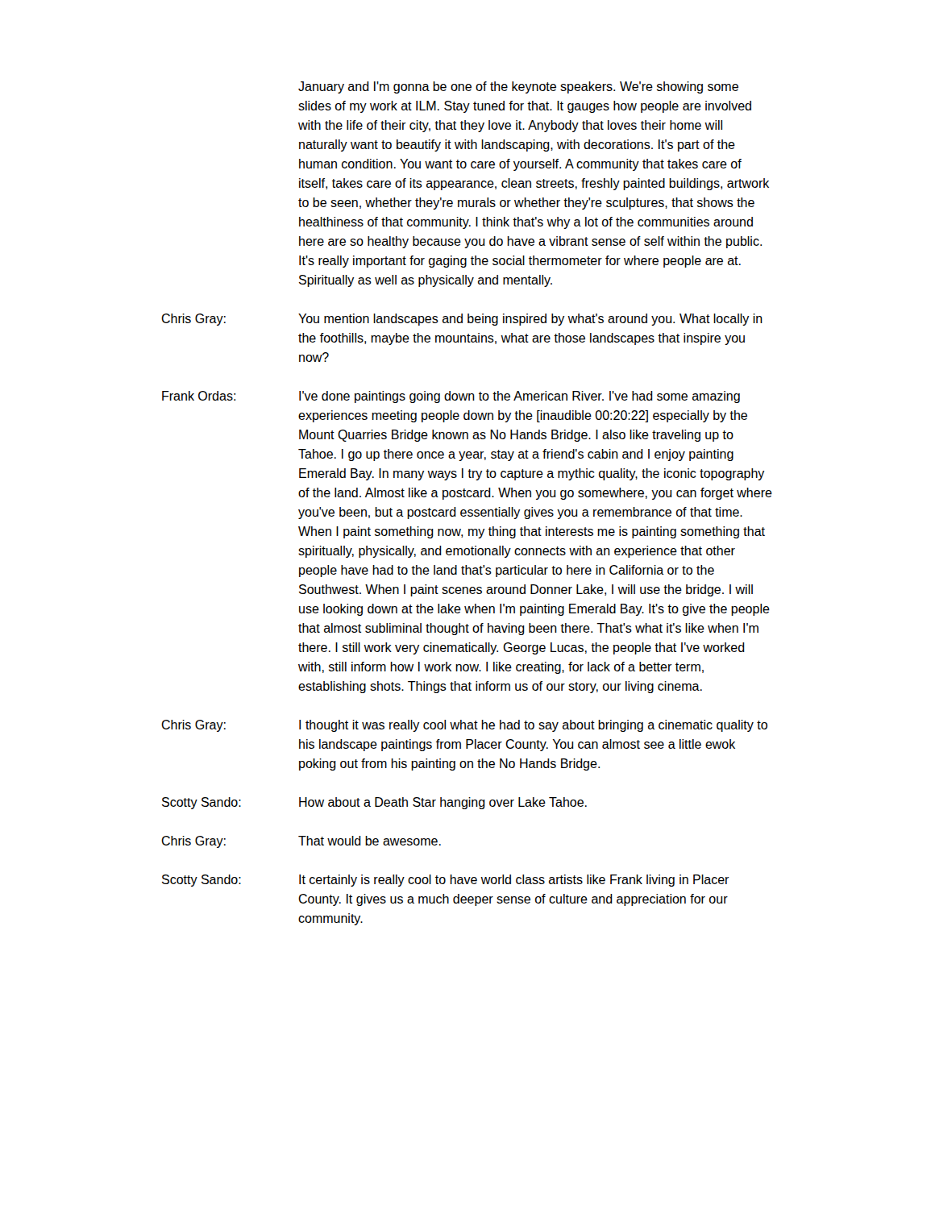January and I'm gonna be one of the keynote speakers. We're showing some slides of my work at ILM. Stay tuned for that. It gauges how people are involved with the life of their city, that they love it. Anybody that loves their home will naturally want to beautify it with landscaping, with decorations. It's part of the human condition. You want to care of yourself. A community that takes care of itself, takes care of its appearance, clean streets, freshly painted buildings, artwork to be seen, whether they're murals or whether they're sculptures, that shows the healthiness of that community. I think that's why a lot of the communities around here are so healthy because you do have a vibrant sense of self within the public. It's really important for gaging the social thermometer for where people are at. Spiritually as well as physically and mentally.
Chris Gray:
You mention landscapes and being inspired by what's around you. What locally in the foothills, maybe the mountains, what are those landscapes that inspire you now?
Frank Ordas:
I've done paintings going down to the American River. I've had some amazing experiences meeting people down by the [inaudible 00:20:22] especially by the Mount Quarries Bridge known as No Hands Bridge. I also like traveling up to Tahoe. I go up there once a year, stay at a friend's cabin and I enjoy painting Emerald Bay. In many ways I try to capture a mythic quality, the iconic topography of the land. Almost like a postcard. When you go somewhere, you can forget where you've been, but a postcard essentially gives you a remembrance of that time. When I paint something now, my thing that interests me is painting something that spiritually, physically, and emotionally connects with an experience that other people have had to the land that's particular to here in California or to the Southwest. When I paint scenes around Donner Lake, I will use the bridge. I will use looking down at the lake when I'm painting Emerald Bay. It's to give the people that almost subliminal thought of having been there. That's what it's like when I'm there. I still work very cinematically. George Lucas, the people that I've worked with, still inform how I work now. I like creating, for lack of a better term, establishing shots. Things that inform us of our story, our living cinema.
Chris Gray:
I thought it was really cool what he had to say about bringing a cinematic quality to his landscape paintings from Placer County. You can almost see a little ewok poking out from his painting on the No Hands Bridge.
Scotty Sando:
How about a Death Star hanging over Lake Tahoe.
Chris Gray:
That would be awesome.
Scotty Sando:
It certainly is really cool to have world class artists like Frank living in Placer County. It gives us a much deeper sense of culture and appreciation for our community.